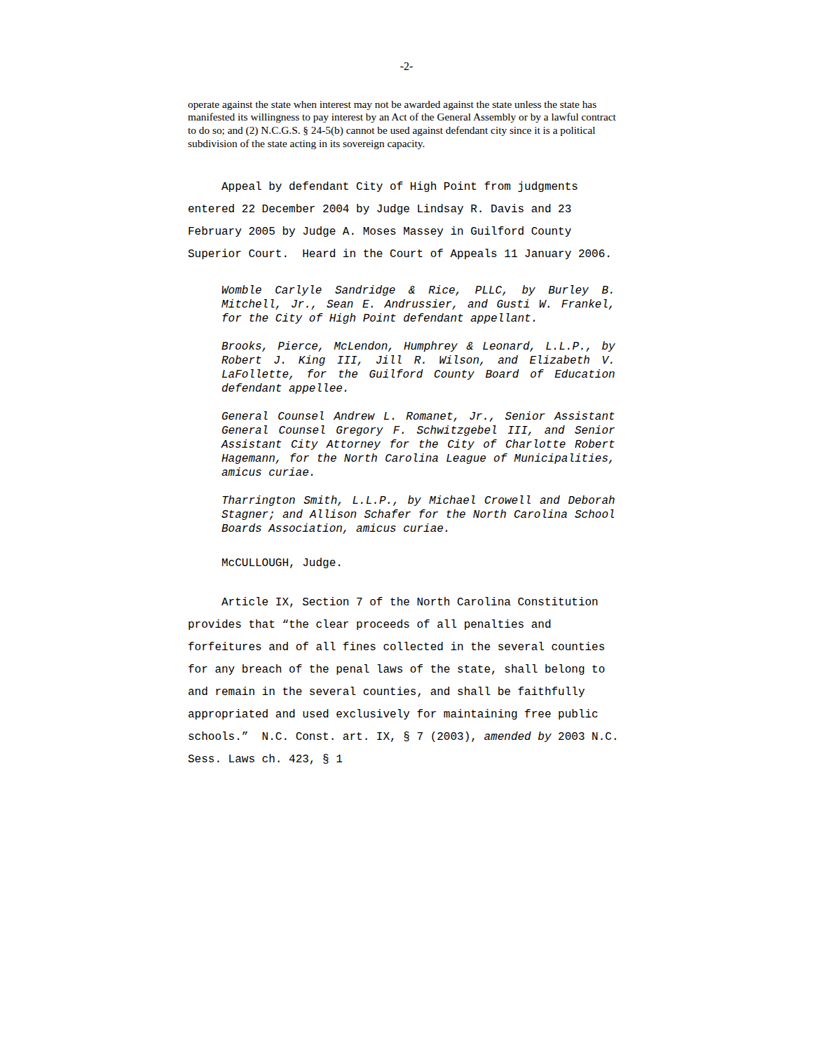-2-
operate against the state when interest may not be awarded against the state unless the state has manifested its willingness to pay interest by an Act of the General Assembly or by a lawful contract to do so; and (2) N.C.G.S. § 24-5(b) cannot be used against defendant city since it is a political subdivision of the state acting in its sovereign capacity.
Appeal by defendant City of High Point from judgments entered 22 December 2004 by Judge Lindsay R. Davis and 23 February 2005 by Judge A. Moses Massey in Guilford County Superior Court. Heard in the Court of Appeals 11 January 2006.
Womble Carlyle Sandridge & Rice, PLLC, by Burley B. Mitchell, Jr., Sean E. Andrussier, and Gusti W. Frankel, for the City of High Point defendant appellant.
Brooks, Pierce, McLendon, Humphrey & Leonard, L.L.P., by Robert J. King III, Jill R. Wilson, and Elizabeth V. LaFollette, for the Guilford County Board of Education defendant appellee.
General Counsel Andrew L. Romanet, Jr., Senior Assistant General Counsel Gregory F. Schwitzgebel III, and Senior Assistant City Attorney for the City of Charlotte Robert Hagemann, for the North Carolina League of Municipalities, amicus curiae.
Tharrington Smith, L.L.P., by Michael Crowell and Deborah Stagner; and Allison Schafer for the North Carolina School Boards Association, amicus curiae.
McCULLOUGH, Judge.
Article IX, Section 7 of the North Carolina Constitution provides that “the clear proceeds of all penalties and forfeitures and of all fines collected in the several counties for any breach of the penal laws of the state, shall belong to and remain in the several counties, and shall be faithfully appropriated and used exclusively for maintaining free public schools.” N.C. Const. art. IX, § 7 (2003), amended by 2003 N.C. Sess. Laws ch. 423, § 1